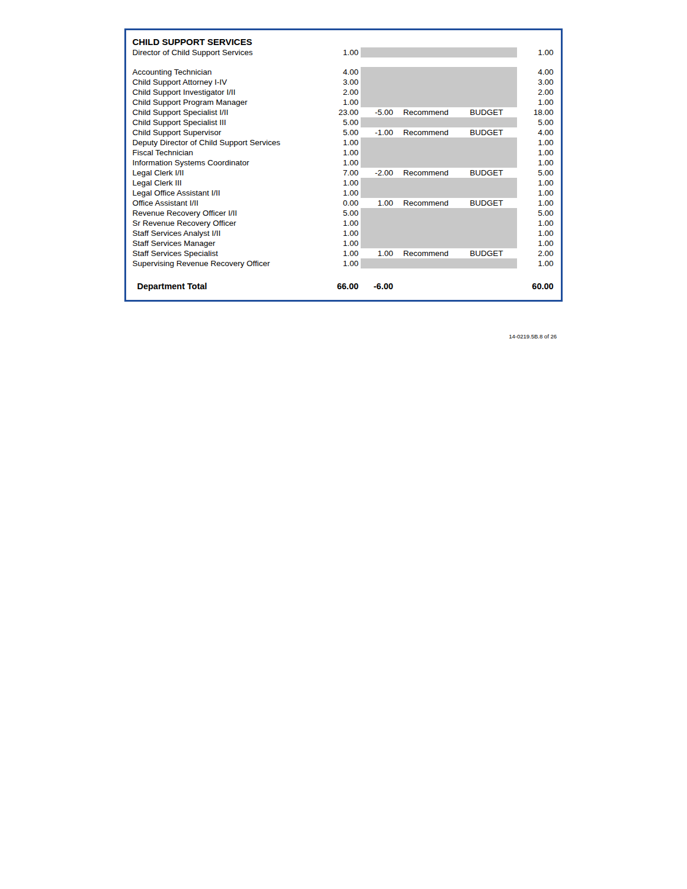| CHILD SUPPORT SERVICES | | | | | |
| Director of Child Support Services | 1.00 | | | | 1.00 |
| Accounting Technician | 4.00 | | | | 4.00 |
| Child Support Attorney I-IV | 3.00 | | | | 3.00 |
| Child Support Investigator I/II | 2.00 | | | | 2.00 |
| Child Support Program Manager | 1.00 | | | | 1.00 |
| Child Support Specialist I/II | 23.00 | -5.00 | Recommend | BUDGET | 18.00 |
| Child Support Specialist III | 5.00 | | | | 5.00 |
| Child Support Supervisor | 5.00 | -1.00 | Recommend | BUDGET | 4.00 |
| Deputy Director of Child Support Services | 1.00 | | | | 1.00 |
| Fiscal Technician | 1.00 | | | | 1.00 |
| Information Systems Coordinator | 1.00 | | | | 1.00 |
| Legal Clerk I/II | 7.00 | -2.00 | Recommend | BUDGET | 5.00 |
| Legal Clerk III | 1.00 | | | | 1.00 |
| Legal Office Assistant I/II | 1.00 | | | | 1.00 |
| Office Assistant I/II | 0.00 | 1.00 | Recommend | BUDGET | 1.00 |
| Revenue Recovery Officer I/II | 5.00 | | | | 5.00 |
| Sr Revenue Recovery Officer | 1.00 | | | | 1.00 |
| Staff Services Analyst I/II | 1.00 | | | | 1.00 |
| Staff Services Manager | 1.00 | | | | 1.00 |
| Staff Services Specialist | 1.00 | 1.00 | Recommend | BUDGET | 2.00 |
| Supervising Revenue Recovery Officer | 1.00 | | | | 1.00 |
| Department Total | 66.00 | -6.00 | | | 60.00 |
14-0219.5B.8 of 26